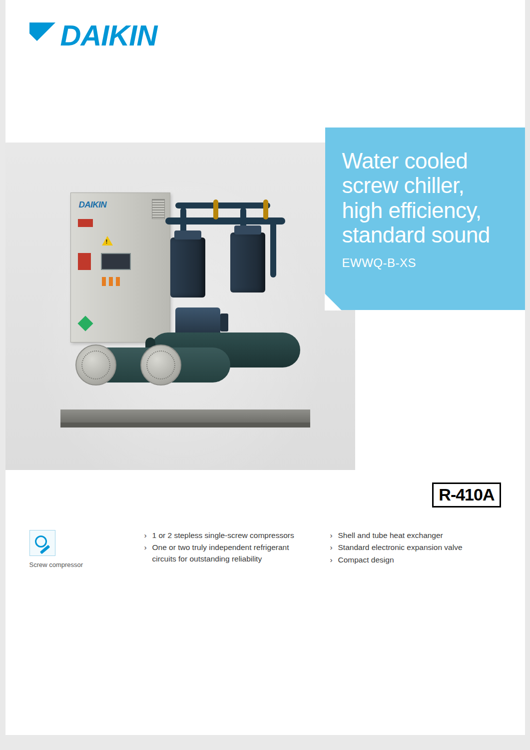DAIKIN
DAIKIN
Water cooled
screw chiller,
high efficiency,
standard sound
EWWQ-B-XS
R-410A
Screw compressor
1 or 2 stepless single-screw compressors
One or two truly independent refrigerant
circuits for outstanding reliability
Shell and tube heat exchanger
Standard electronic expansion valve
Compact design